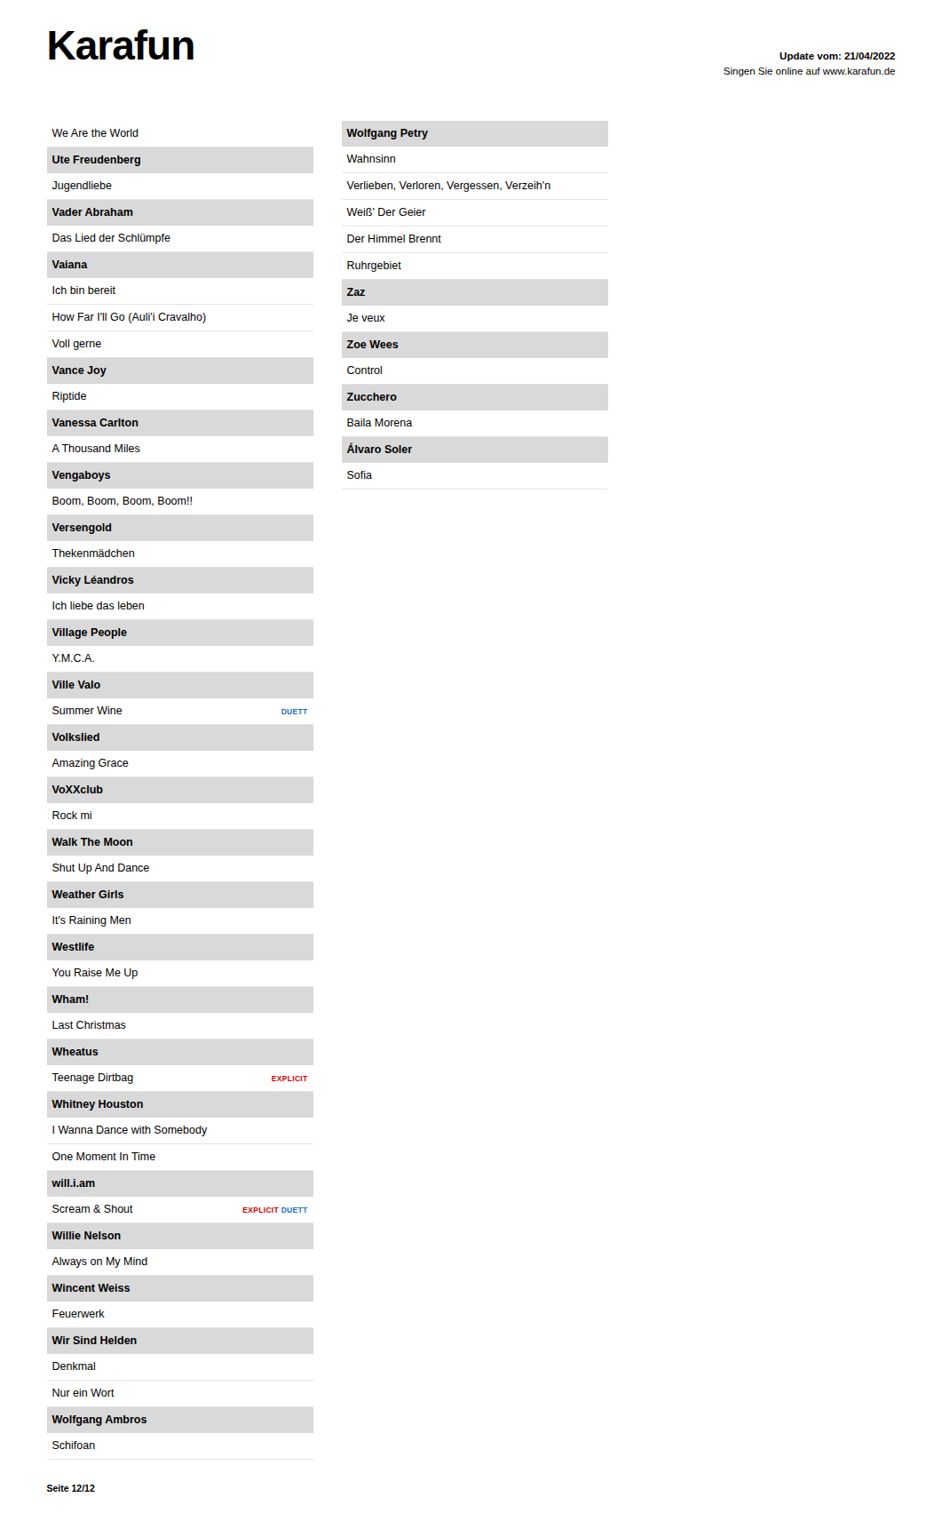Karafun
Update vom: 21/04/2022
Singen Sie online auf www.karafun.de
We Are the World
Ute Freudenberg
Jugendliebe
Vader Abraham
Das Lied der Schlümpfe
Vaiana
Ich bin bereit
How Far I'll Go (Auli'i Cravalho)
Voll gerne
Vance Joy
Riptide
Vanessa Carlton
A Thousand Miles
Vengaboys
Boom, Boom, Boom, Boom!!
Versengold
Thekenmädchen
Vicky Léandros
Ich liebe das leben
Village People
Y.M.C.A.
Ville Valo
Summer WineDUETT
Volkslied
Amazing Grace
VoXXclub
Rock mi
Walk The Moon
Shut Up And Dance
Weather Girls
It's Raining Men
Westlife
You Raise Me Up
Wham!
Last Christmas
Wheatus
Teenage DirtbagEXPLICIT
Whitney Houston
I Wanna Dance with Somebody
One Moment In Time
will.i.am
Scream & ShoutEXPLICIT DUETT
Willie Nelson
Always on My Mind
Wincent Weiss
Feuerwerk
Wir Sind Helden
Denkmal
Nur ein Wort
Wolfgang Ambros
Schifoan
Wolfgang Petry
Wahnsinn
Verlieben, Verloren, Vergessen, Verzeih'n
Weiß' Der Geier
Der Himmel Brennt
Ruhrgebiet
Zaz
Je veux
Zoe Wees
Control
Zucchero
Baila Morena
Álvaro Soler
Sofia
Seite 12/12